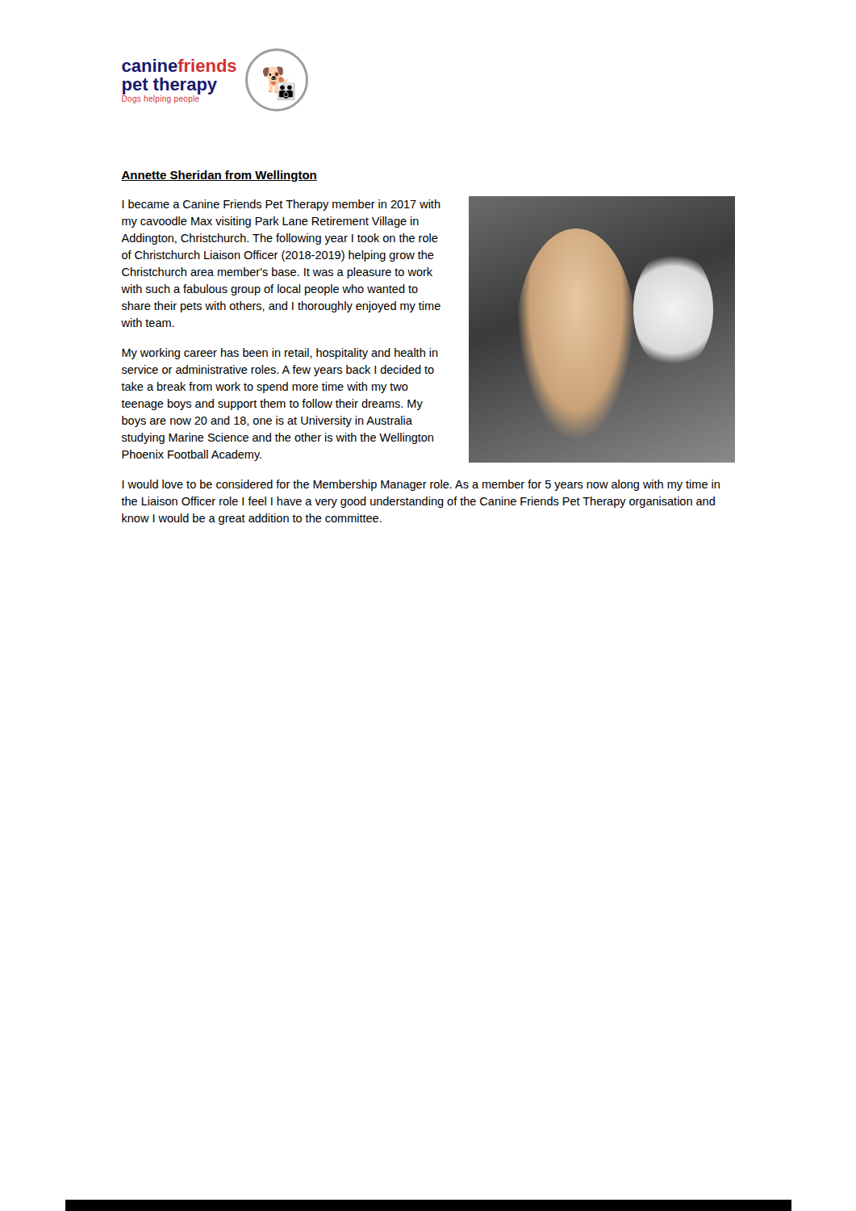canine friends
pet therapy
Dogs helping people
🐕 👪
Annette Sheridan from Wellington
I became a Canine Friends Pet Therapy member in 2017 with my cavoodle Max visiting Park Lane Retirement Village in Addington, Christchurch. The following year I took on the role of Christchurch Liaison Officer (2018-2019) helping grow the Christchurch area member's base. It was a pleasure to work with such a fabulous group of local people who wanted to share their pets with others, and I thoroughly enjoyed my time with team.
My working career has been in retail, hospitality and health in service or administrative roles. A few years back I decided to take a break from work to spend more time with my two teenage boys and support them to follow their dreams. My boys are now 20 and 18, one is at University in Australia studying Marine Science and the other is with the Wellington Phoenix Football Academy.
I would love to be considered for the Membership Manager role. As a member for 5 years now along with my time in the Liaison Officer role I feel I have a very good understanding of the Canine Friends Pet Therapy organisation and know I would be a great addition to the committee.